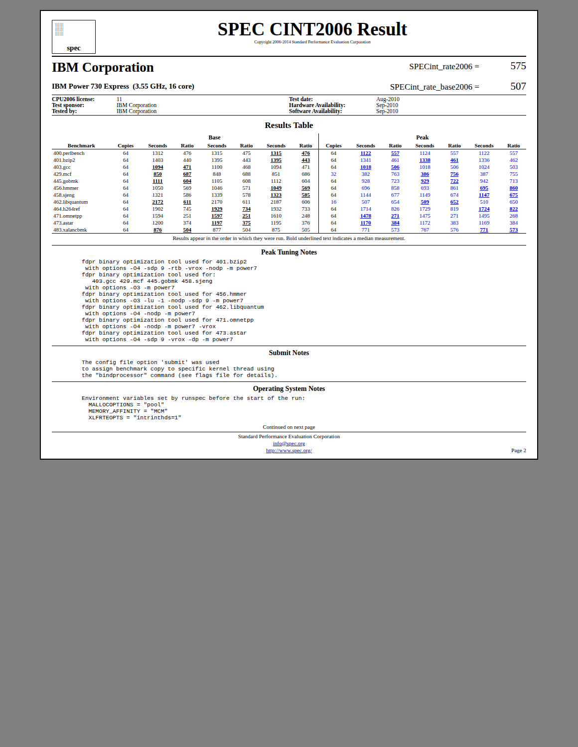||||||
||||||
||||||
spec
SPEC CINT2006 Result
Copyright 2006-2014 Standard Performance Evaluation Corporation
IBM Corporation
IBM Power 730 Express (3.55 GHz, 16 core)
SPECint_rate2006 = 575
SPECint_rate_base2006 = 507
CPU2006 license: 11
Test sponsor: IBM Corporation
Tested by: IBM Corporation
Test date: Aug-2010
Hardware Availability: Sep-2010
Software Availability: Sep-2010
Results Table
| | Base | Peak |
| --- | --- | --- |
| Benchmark | Copies | Seconds | Ratio | Seconds | Ratio | Seconds | Ratio | Copies | Seconds | Ratio | Seconds | Ratio | Seconds | Ratio |
| 400.perlbench | 64 | 1312 | 476 | 1315 | 475 | 1315 | 476 | 64 | 1122 | 557 | 1124 | 557 | 1122 | 557 |
| 401.bzip2 | 64 | 1403 | 440 | 1395 | 443 | 1395 | 443 | 64 | 1341 | 461 | 1338 | 461 | 1336 | 462 |
| 403.gcc | 64 | 1094 | 471 | 1100 | 468 | 1094 | 471 | 64 | 1018 | 506 | 1018 | 506 | 1024 | 503 |
| 429.mcf | 64 | 850 | 687 | 848 | 688 | 851 | 686 | 32 | 382 | 763 | 386 | 756 | 387 | 755 |
| 445.gobmk | 64 | 1111 | 604 | 1105 | 608 | 1112 | 604 | 64 | 928 | 723 | 929 | 722 | 942 | 713 |
| 456.hmmer | 64 | 1050 | 569 | 1046 | 571 | 1049 | 569 | 64 | 696 | 858 | 693 | 861 | 695 | 860 |
| 458.sjeng | 64 | 1321 | 586 | 1339 | 578 | 1323 | 585 | 64 | 1144 | 677 | 1149 | 674 | 1147 | 675 |
| 462.libquantum | 64 | 2172 | 611 | 2170 | 611 | 2187 | 606 | 16 | 507 | 654 | 509 | 652 | 510 | 650 |
| 464.h264ref | 64 | 1902 | 745 | 1929 | 734 | 1932 | 733 | 64 | 1714 | 826 | 1729 | 819 | 1724 | 822 |
| 471.omnetpp | 64 | 1594 | 251 | 1597 | 251 | 1610 | 248 | 64 | 1478 | 271 | 1475 | 271 | 1495 | 268 |
| 473.astar | 64 | 1200 | 374 | 1197 | 375 | 1195 | 376 | 64 | 1170 | 384 | 1172 | 383 | 1169 | 384 |
| 483.xalancbmk | 64 | 876 | 504 | 877 | 504 | 875 | 505 | 64 | 771 | 573 | 767 | 576 | 771 | 573 |
Results appear in the order in which they were run. Bold underlined text indicates a median measurement.
Peak Tuning Notes
fdpr binary optimization tool used for 401.bzip2
 with options -O4 -sdp 9 -rtb -vrox -nodp -m power7
fdpr binary optimization tool used for:
   403.gcc 429.mcf 445.gobmk 458.sjeng
 with options -O3 -m power7
fdpr binary optimization tool used for 456.hmmer
 with options -O3 -lu -1 -nodp -sdp 9 -m power7
fdpr binary optimization tool used for 462.libquantum
 with options -O4 -nodp -m power7
fdpr binary optimization tool used for 471.omnetpp
 with options -O4 -nodp -m power7 -vrox
fdpr binary optimization tool used for 473.astar
 with options -O4 -sdp 9 -vrox -dp -m power7
Submit Notes
The config file option 'submit' was used
to assign benchmark copy to specific kernel thread using
the "bindprocessor" command (see flags file for details).
Operating System Notes
Environment variables set by runspec before the start of the run:
  MALLOCOPTIONS = "pool"
  MEMORY_AFFINITY = "MCM"
  XLFRTEOPTS = "intrinthds=1"
Continued on next page
Standard Performance Evaluation Corporation
info@spec.org
http://www.spec.org/ Page 2